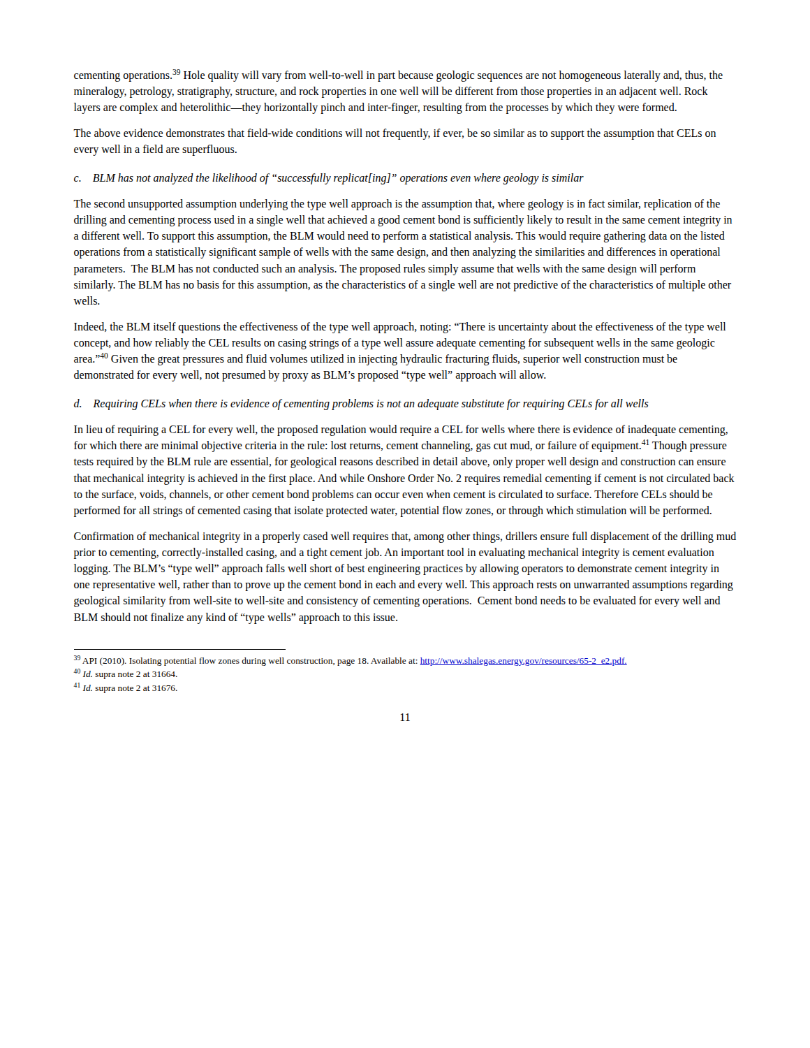cementing operations.39 Hole quality will vary from well-to-well in part because geologic sequences are not homogeneous laterally and, thus, the mineralogy, petrology, stratigraphy, structure, and rock properties in one well will be different from those properties in an adjacent well. Rock layers are complex and heterolithic—they horizontally pinch and inter-finger, resulting from the processes by which they were formed.
The above evidence demonstrates that field-wide conditions will not frequently, if ever, be so similar as to support the assumption that CELs on every well in a field are superfluous.
c. BLM has not analyzed the likelihood of “successfully replicat[ing]” operations even where geology is similar
The second unsupported assumption underlying the type well approach is the assumption that, where geology is in fact similar, replication of the drilling and cementing process used in a single well that achieved a good cement bond is sufficiently likely to result in the same cement integrity in a different well. To support this assumption, the BLM would need to perform a statistical analysis. This would require gathering data on the listed operations from a statistically significant sample of wells with the same design, and then analyzing the similarities and differences in operational parameters. The BLM has not conducted such an analysis. The proposed rules simply assume that wells with the same design will perform similarly. The BLM has no basis for this assumption, as the characteristics of a single well are not predictive of the characteristics of multiple other wells.
Indeed, the BLM itself questions the effectiveness of the type well approach, noting: “There is uncertainty about the effectiveness of the type well concept, and how reliably the CEL results on casing strings of a type well assure adequate cementing for subsequent wells in the same geologic area.”40 Given the great pressures and fluid volumes utilized in injecting hydraulic fracturing fluids, superior well construction must be demonstrated for every well, not presumed by proxy as BLM’s proposed “type well” approach will allow.
d. Requiring CELs when there is evidence of cementing problems is not an adequate substitute for requiring CELs for all wells
In lieu of requiring a CEL for every well, the proposed regulation would require a CEL for wells where there is evidence of inadequate cementing, for which there are minimal objective criteria in the rule: lost returns, cement channeling, gas cut mud, or failure of equipment.41 Though pressure tests required by the BLM rule are essential, for geological reasons described in detail above, only proper well design and construction can ensure that mechanical integrity is achieved in the first place. And while Onshore Order No. 2 requires remedial cementing if cement is not circulated back to the surface, voids, channels, or other cement bond problems can occur even when cement is circulated to surface. Therefore CELs should be performed for all strings of cemented casing that isolate protected water, potential flow zones, or through which stimulation will be performed.
Confirmation of mechanical integrity in a properly cased well requires that, among other things, drillers ensure full displacement of the drilling mud prior to cementing, correctly-installed casing, and a tight cement job. An important tool in evaluating mechanical integrity is cement evaluation logging. The BLM’s “type well” approach falls well short of best engineering practices by allowing operators to demonstrate cement integrity in one representative well, rather than to prove up the cement bond in each and every well. This approach rests on unwarranted assumptions regarding geological similarity from well-site to well-site and consistency of cementing operations. Cement bond needs to be evaluated for every well and BLM should not finalize any kind of “type wells” approach to this issue.
39 API (2010). Isolating potential flow zones during well construction, page 18. Available at: http://www.shalegas.energy.gov/resources/65-2_e2.pdf.
40 Id. supra note 2 at 31664.
41 Id. supra note 2 at 31676.
11